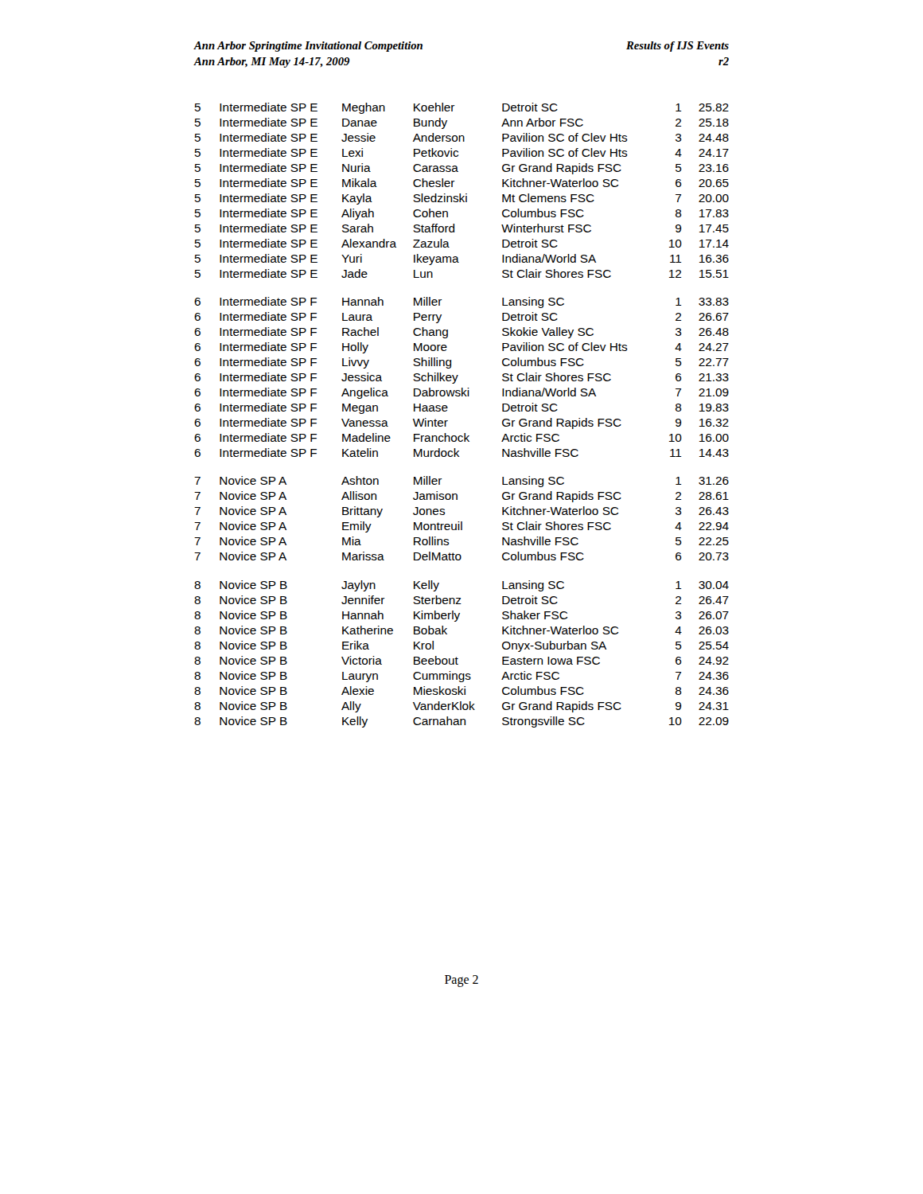Ann Arbor Springtime Invitational Competition Results of IJS Events
Ann Arbor, MI May 14-17, 2009 r2
| 5 | Intermediate SP E | Meghan | Koehler | Detroit SC | 1 | 25.82 |
| 5 | Intermediate SP E | Danae | Bundy | Ann Arbor FSC | 2 | 25.18 |
| 5 | Intermediate SP E | Jessie | Anderson | Pavilion SC of Clev Hts | 3 | 24.48 |
| 5 | Intermediate SP E | Lexi | Petkovic | Pavilion SC of Clev Hts | 4 | 24.17 |
| 5 | Intermediate SP E | Nuria | Carassa | Gr Grand Rapids FSC | 5 | 23.16 |
| 5 | Intermediate SP E | Mikala | Chesler | Kitchner-Waterloo SC | 6 | 20.65 |
| 5 | Intermediate SP E | Kayla | Sledzinski | Mt Clemens FSC | 7 | 20.00 |
| 5 | Intermediate SP E | Aliyah | Cohen | Columbus FSC | 8 | 17.83 |
| 5 | Intermediate SP E | Sarah | Stafford | Winterhurst FSC | 9 | 17.45 |
| 5 | Intermediate SP E | Alexandra | Zazula | Detroit SC | 10 | 17.14 |
| 5 | Intermediate SP E | Yuri | Ikeyama | Indiana/World SA | 11 | 16.36 |
| 5 | Intermediate SP E | Jade | Lun | St Clair Shores FSC | 12 | 15.51 |
| 6 | Intermediate SP F | Hannah | Miller | Lansing SC | 1 | 33.83 |
| 6 | Intermediate SP F | Laura | Perry | Detroit SC | 2 | 26.67 |
| 6 | Intermediate SP F | Rachel | Chang | Skokie Valley SC | 3 | 26.48 |
| 6 | Intermediate SP F | Holly | Moore | Pavilion SC of Clev Hts | 4 | 24.27 |
| 6 | Intermediate SP F | Livvy | Shilling | Columbus FSC | 5 | 22.77 |
| 6 | Intermediate SP F | Jessica | Schilkey | St Clair Shores FSC | 6 | 21.33 |
| 6 | Intermediate SP F | Angelica | Dabrowski | Indiana/World SA | 7 | 21.09 |
| 6 | Intermediate SP F | Megan | Haase | Detroit SC | 8 | 19.83 |
| 6 | Intermediate SP F | Vanessa | Winter | Gr Grand Rapids FSC | 9 | 16.32 |
| 6 | Intermediate SP F | Madeline | Franchock | Arctic FSC | 10 | 16.00 |
| 6 | Intermediate SP F | Katelin | Murdock | Nashville FSC | 11 | 14.43 |
| 7 | Novice SP A | Ashton | Miller | Lansing SC | 1 | 31.26 |
| 7 | Novice SP A | Allison | Jamison | Gr Grand Rapids FSC | 2 | 28.61 |
| 7 | Novice SP A | Brittany | Jones | Kitchner-Waterloo SC | 3 | 26.43 |
| 7 | Novice SP A | Emily | Montreuil | St Clair Shores FSC | 4 | 22.94 |
| 7 | Novice SP A | Mia | Rollins | Nashville FSC | 5 | 22.25 |
| 7 | Novice SP A | Marissa | DelMatto | Columbus FSC | 6 | 20.73 |
| 8 | Novice SP B | Jaylyn | Kelly | Lansing SC | 1 | 30.04 |
| 8 | Novice SP B | Jennifer | Sterbenz | Detroit SC | 2 | 26.47 |
| 8 | Novice SP B | Hannah | Kimberly | Shaker FSC | 3 | 26.07 |
| 8 | Novice SP B | Katherine | Bobak | Kitchner-Waterloo SC | 4 | 26.03 |
| 8 | Novice SP B | Erika | Krol | Onyx-Suburban SA | 5 | 25.54 |
| 8 | Novice SP B | Victoria | Beebout | Eastern Iowa FSC | 6 | 24.92 |
| 8 | Novice SP B | Lauryn | Cummings | Arctic FSC | 7 | 24.36 |
| 8 | Novice SP B | Alexie | Mieskoski | Columbus FSC | 8 | 24.36 |
| 8 | Novice SP B | Ally | VanderKlok | Gr Grand Rapids FSC | 9 | 24.31 |
| 8 | Novice SP B | Kelly | Carnahan | Strongsville SC | 10 | 22.09 |
Page 2